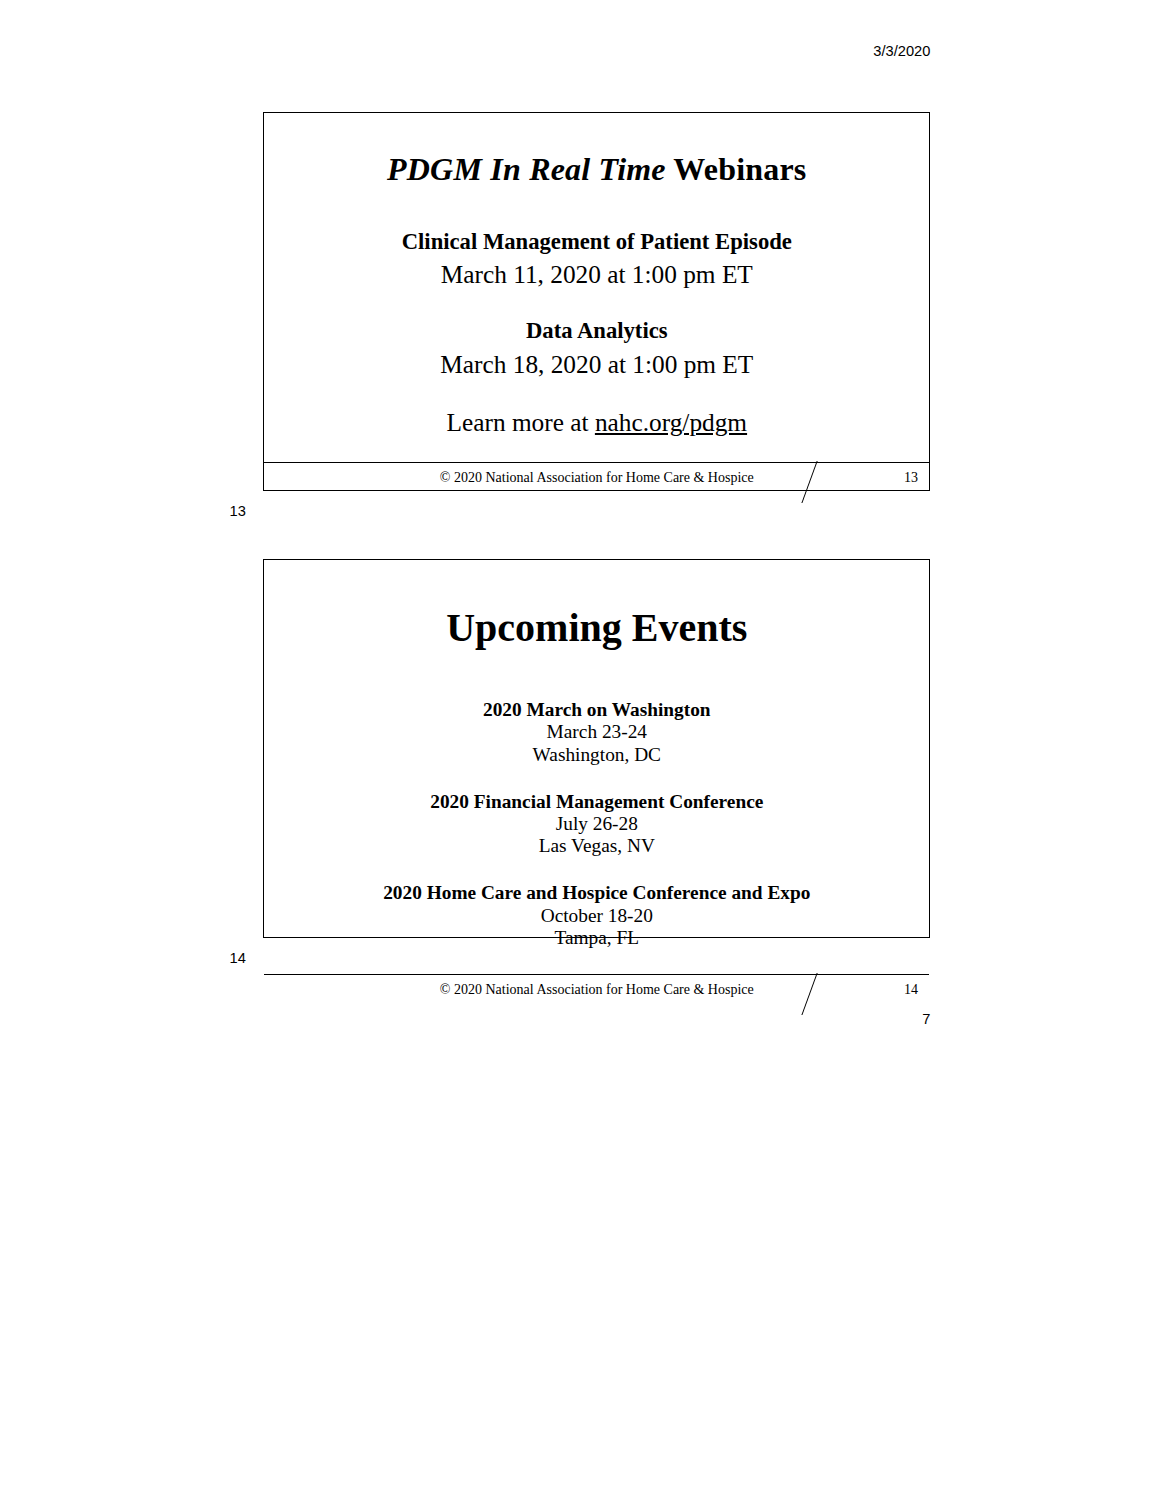3/3/2020
PDGM In Real Time Webinars
Clinical Management of Patient Episode
March 11, 2020 at 1:00 pm ET
Data Analytics
March 18, 2020 at 1:00 pm ET
Learn more at nahc.org/pdgm
© 2020 National Association for Home Care & Hospice
13
13
Upcoming Events
2020 March on Washington
March 23-24
Washington, DC
2020 Financial Management Conference
July 26-28
Las Vegas, NV
2020 Home Care and Hospice Conference and Expo
October 18-20
Tampa, FL
© 2020 National Association for Home Care & Hospice
14
14
7